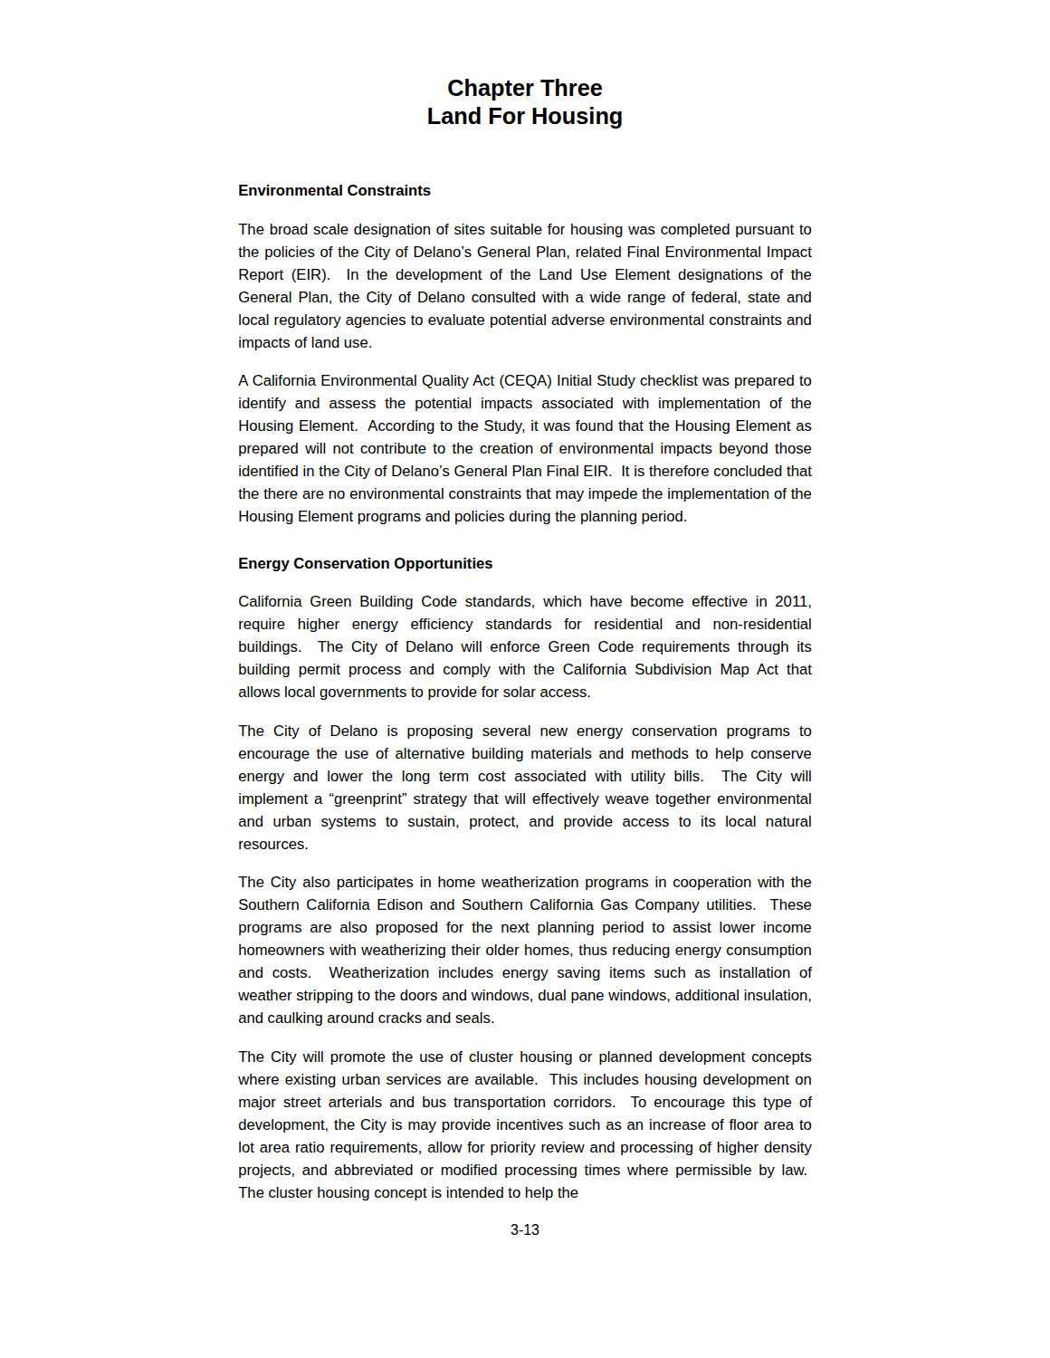Chapter Three
Land For Housing
Environmental Constraints
The broad scale designation of sites suitable for housing was completed pursuant to the policies of the City of Delano’s General Plan, related Final Environmental Impact Report (EIR). In the development of the Land Use Element designations of the General Plan, the City of Delano consulted with a wide range of federal, state and local regulatory agencies to evaluate potential adverse environmental constraints and impacts of land use.
A California Environmental Quality Act (CEQA) Initial Study checklist was prepared to identify and assess the potential impacts associated with implementation of the Housing Element. According to the Study, it was found that the Housing Element as prepared will not contribute to the creation of environmental impacts beyond those identified in the City of Delano’s General Plan Final EIR. It is therefore concluded that the there are no environmental constraints that may impede the implementation of the Housing Element programs and policies during the planning period.
Energy Conservation Opportunities
California Green Building Code standards, which have become effective in 2011, require higher energy efficiency standards for residential and non-residential buildings. The City of Delano will enforce Green Code requirements through its building permit process and comply with the California Subdivision Map Act that allows local governments to provide for solar access.
The City of Delano is proposing several new energy conservation programs to encourage the use of alternative building materials and methods to help conserve energy and lower the long term cost associated with utility bills. The City will implement a “greenprint” strategy that will effectively weave together environmental and urban systems to sustain, protect, and provide access to its local natural resources.
The City also participates in home weatherization programs in cooperation with the Southern California Edison and Southern California Gas Company utilities. These programs are also proposed for the next planning period to assist lower income homeowners with weatherizing their older homes, thus reducing energy consumption and costs. Weatherization includes energy saving items such as installation of weather stripping to the doors and windows, dual pane windows, additional insulation, and caulking around cracks and seals.
The City will promote the use of cluster housing or planned development concepts where existing urban services are available. This includes housing development on major street arterials and bus transportation corridors. To encourage this type of development, the City is may provide incentives such as an increase of floor area to lot area ratio requirements, allow for priority review and processing of higher density projects, and abbreviated or modified processing times where permissible by law. The cluster housing concept is intended to help the
3-13